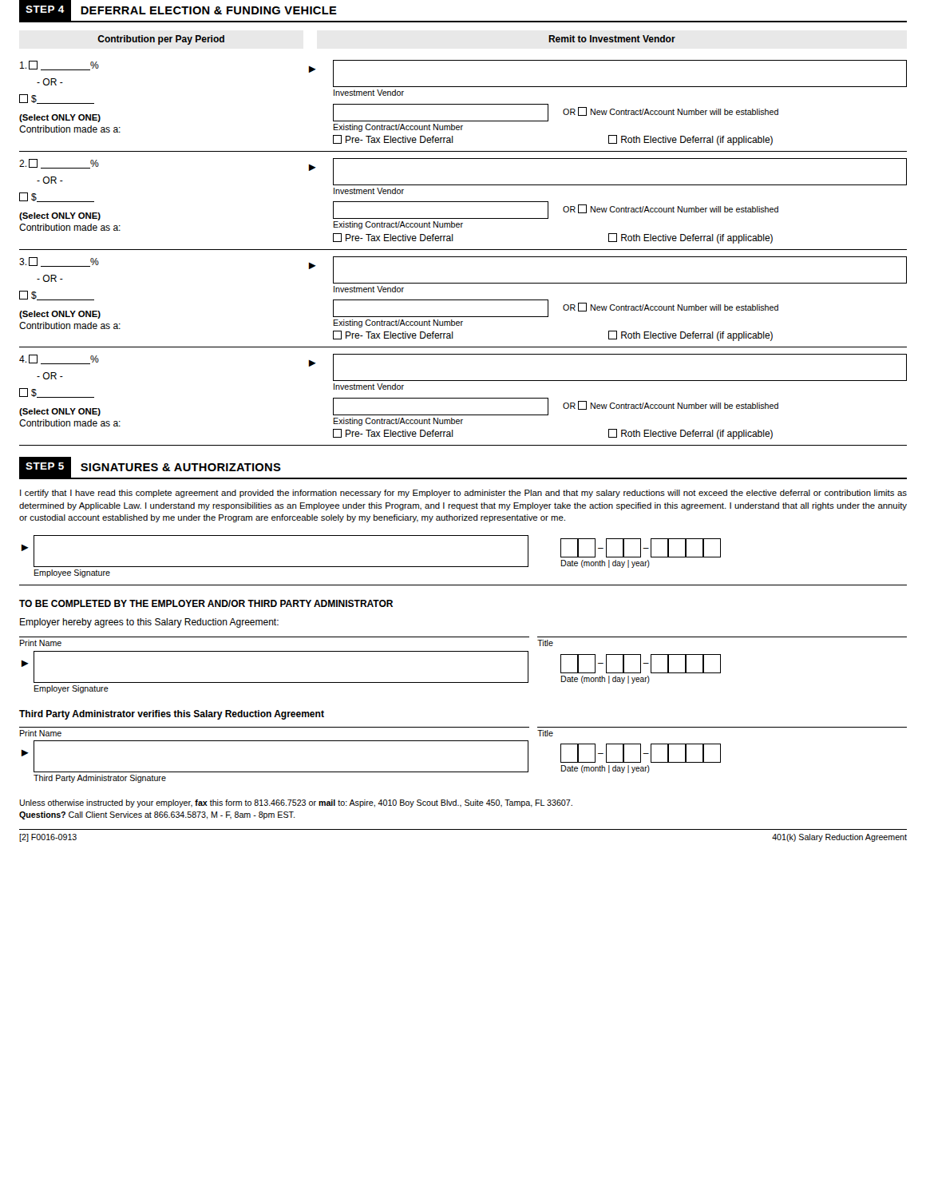STEP 4
DEFERRAL ELECTION & FUNDING VEHICLE
Contribution per Pay Period
Remit to Investment Vendor
1. %
- OR -
$
(Select ONLY ONE)
Contribution made as a:
►
Investment Vendor
Existing Contract/Account Number
OR New Contract/Account Number will be established
Pre- Tax Elective Deferral
Roth Elective Deferral (if applicable)
2. %
- OR -
$
(Select ONLY ONE)
Contribution made as a:
►
Investment Vendor
Existing Contract/Account Number
OR New Contract/Account Number will be established
Pre- Tax Elective Deferral
Roth Elective Deferral (if applicable)
3. %
- OR -
$
(Select ONLY ONE)
Contribution made as a:
►
Investment Vendor
Existing Contract/Account Number
OR New Contract/Account Number will be established
Pre- Tax Elective Deferral
Roth Elective Deferral (if applicable)
4. %
- OR -
$
(Select ONLY ONE)
Contribution made as a:
►
Investment Vendor
Existing Contract/Account Number
OR New Contract/Account Number will be established
Pre- Tax Elective Deferral
Roth Elective Deferral (if applicable)
STEP 5
SIGNATURES & AUTHORIZATIONS
I certify that I have read this complete agreement and provided the information necessary for my Employer to administer the Plan and that my salary reductions will not exceed the elective deferral or contribution limits as determined by Applicable Law. I understand my responsibilities as an Employee under this Program, and I request that my Employer take the action specified in this agreement. I understand that all rights under the annuity or custodial account established by me under the Program are enforceable solely by my beneficiary, my authorized representative or me.
►
Employee Signature
–
–
Date (month | day | year)
TO BE COMPLETED BY THE EMPLOYER AND/OR THIRD PARTY ADMINISTRATOR
Employer hereby agrees to this Salary Reduction Agreement:
Print Name
Title
►
Employer Signature
–
–
Date (month | day | year)
Third Party Administrator verifies this Salary Reduction Agreement
Print Name
Title
►
Third Party Administrator Signature
–
–
Date (month | day | year)
Unless otherwise instructed by your employer, fax this form to 813.466.7523 or mail to: Aspire, 4010 Boy Scout Blvd., Suite 450, Tampa, FL 33607.
Questions? Call Client Services at 866.634.5873, M - F, 8am - 8pm EST.
[2] F0016-0913
401(k) Salary Reduction Agreement